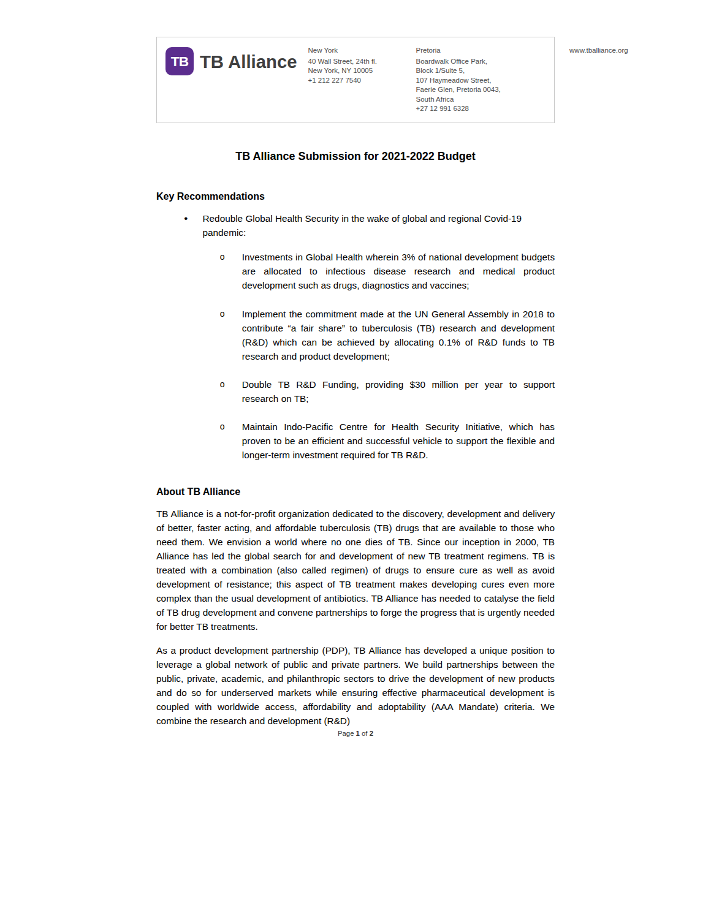TB
TB Alliance
New York
40 Wall Street, 24th fl.
New York, NY 10005
+1 212 227 7540
Pretoria
Boardwalk Office Park,
Block 1/Suite 5,
107 Haymeadow Street,
Faerie Glen, Pretoria 0043,
South Africa
+27 12 991 6328
www.tballiance.org
TB Alliance Submission for 2021-2022 Budget
Key Recommendations
Redouble Global Health Security in the wake of global and regional Covid-19 pandemic:
Investments in Global Health wherein 3% of national development budgets are allocated to infectious disease research and medical product development such as drugs, diagnostics and vaccines;
Implement the commitment made at the UN General Assembly in 2018 to contribute “a fair share” to tuberculosis (TB) research and development (R&D) which can be achieved by allocating 0.1% of R&D funds to TB research and product development;
Double TB R&D Funding, providing $30 million per year to support research on TB;
Maintain Indo-Pacific Centre for Health Security Initiative, which has proven to be an efficient and successful vehicle to support the flexible and longer-term investment required for TB R&D.
About TB Alliance
TB Alliance is a not-for-profit organization dedicated to the discovery, development and delivery of better, faster acting, and affordable tuberculosis (TB) drugs that are available to those who need them. We envision a world where no one dies of TB. Since our inception in 2000, TB Alliance has led the global search for and development of new TB treatment regimens. TB is treated with a combination (also called regimen) of drugs to ensure cure as well as avoid development of resistance; this aspect of TB treatment makes developing cures even more complex than the usual development of antibiotics. TB Alliance has needed to catalyse the field of TB drug development and convene partnerships to forge the progress that is urgently needed for better TB treatments.
As a product development partnership (PDP), TB Alliance has developed a unique position to leverage a global network of public and private partners. We build partnerships between the public, private, academic, and philanthropic sectors to drive the development of new products and do so for underserved markets while ensuring effective pharmaceutical development is coupled with worldwide access, affordability and adoptability (AAA Mandate) criteria. We combine the research and development (R&D)
Page 1 of 2